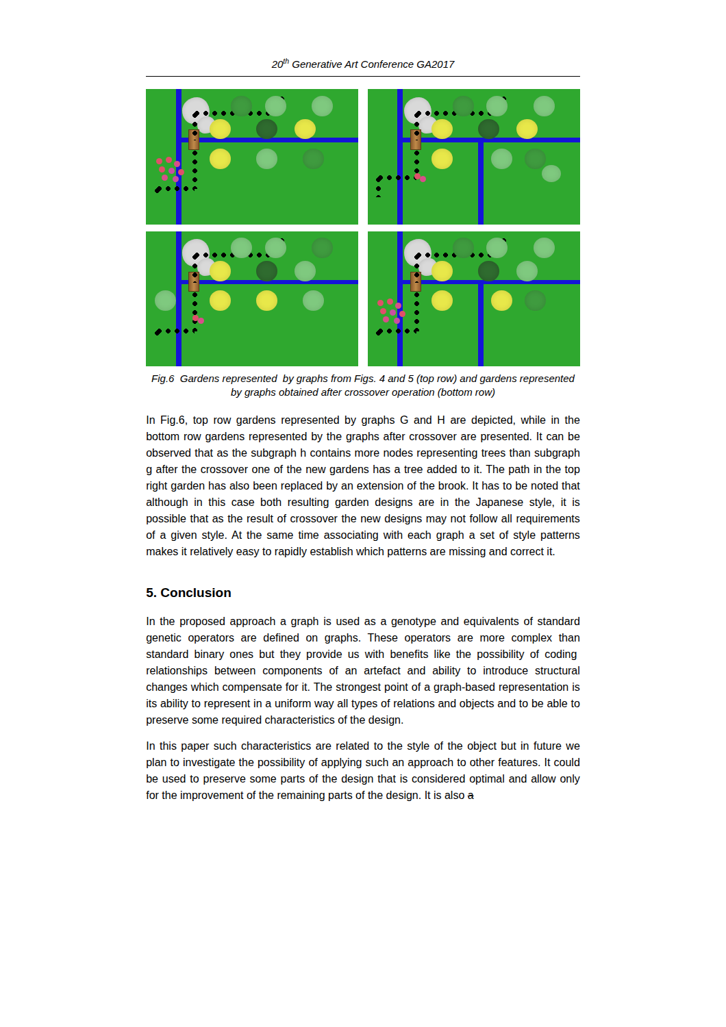20th Generative Art Conference GA2017
Fig.6 Gardens represented by graphs from Figs. 4 and 5 (top row) and gardens represented by graphs obtained after crossover operation (bottom row)
In Fig.6, top row gardens represented by graphs G and H are depicted, while in the bottom row gardens represented by the graphs after crossover are presented. It can be observed that as the subgraph h contains more nodes representing trees than subgraph g after the crossover one of the new gardens has a tree added to it. The path in the top right garden has also been replaced by an extension of the brook. It has to be noted that although in this case both resulting garden designs are in the Japanese style, it is possible that as the result of crossover the new designs may not follow all requirements of a given style. At the same time associating with each graph a set of style patterns makes it relatively easy to rapidly establish which patterns are missing and correct it.
5. Conclusion
In the proposed approach a graph is used as a genotype and equivalents of standard genetic operators are defined on graphs. These operators are more complex than standard binary ones but they provide us with benefits like the possibility of coding relationships between components of an artefact and ability to introduce structural changes which compensate for it. The strongest point of a graph-based representation is its ability to represent in a uniform way all types of relations and objects and to be able to preserve some required characteristics of the design.
In this paper such characteristics are related to the style of the object but in future we plan to investigate the possibility of applying such an approach to other features. It could be used to preserve some parts of the design that is considered optimal and allow only for the improvement of the remaining parts of the design. It is also a